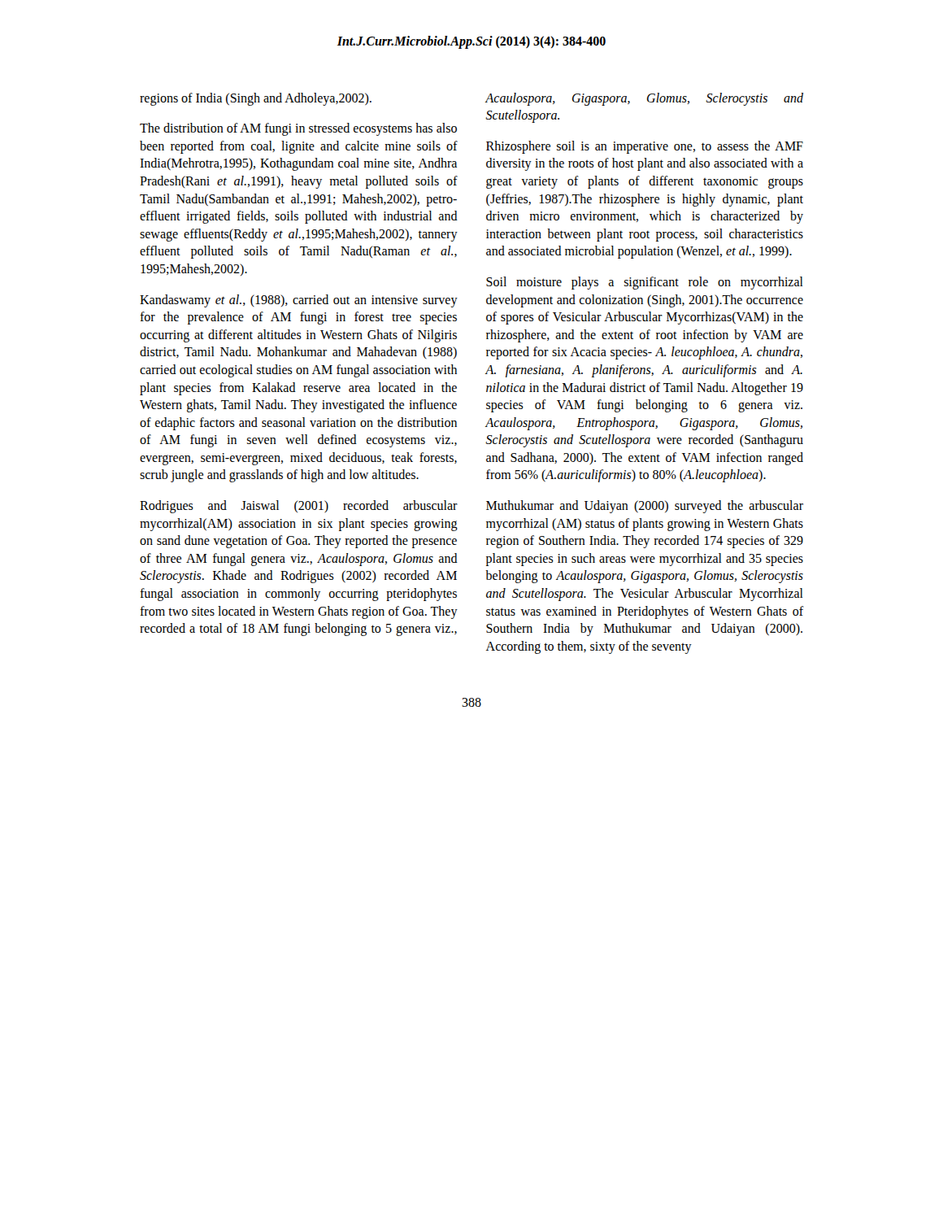Int.J.Curr.Microbiol.App.Sci (2014) 3(4): 384-400
regions of India (Singh and Adholeya,2002).
The distribution of AM fungi in stressed ecosystems has also been reported from coal, lignite and calcite mine soils of India(Mehrotra,1995), Kothagundam coal mine site, Andhra Pradesh(Rani et al.,1991), heavy metal polluted soils of Tamil Nadu(Sambandan et al.,1991; Mahesh,2002), petro-effluent irrigated fields, soils polluted with industrial and sewage effluents(Reddy et al.,1995;Mahesh,2002), tannery effluent polluted soils of Tamil Nadu(Raman et al., 1995;Mahesh,2002).
Kandaswamy et al., (1988), carried out an intensive survey for the prevalence of AM fungi in forest tree species occurring at different altitudes in Western Ghats of Nilgiris district, Tamil Nadu. Mohankumar and Mahadevan (1988) carried out ecological studies on AM fungal association with plant species from Kalakad reserve area located in the Western ghats, Tamil Nadu. They investigated the influence of edaphic factors and seasonal variation on the distribution of AM fungi in seven well defined ecosystems viz., evergreen, semi-evergreen, mixed deciduous, teak forests, scrub jungle and grasslands of high and low altitudes.
Rodrigues and Jaiswal (2001) recorded arbuscular mycorrhizal(AM) association in six plant species growing on sand dune vegetation of Goa. They reported the presence of three AM fungal genera viz., Acaulospora, Glomus and Sclerocystis. Khade and Rodrigues (2002) recorded AM fungal association in commonly occurring pteridophytes from two sites located in Western Ghats region of Goa. They recorded a total of 18 AM fungi belonging to 5 genera viz., Acaulospora, Gigaspora, Glomus, Sclerocystis and Scutellospora.
Rhizosphere soil is an imperative one, to assess the AMF diversity in the roots of host plant and also associated with a great variety of plants of different taxonomic groups (Jeffries, 1987).The rhizosphere is highly dynamic, plant driven micro environment, which is characterized by interaction between plant root process, soil characteristics and associated microbial population (Wenzel, et al., 1999).
Soil moisture plays a significant role on mycorrhizal development and colonization (Singh, 2001).The occurrence of spores of Vesicular Arbuscular Mycorrhizas(VAM) in the rhizosphere, and the extent of root infection by VAM are reported for six Acacia species- A. leucophloea, A. chundra, A. farnesiana, A. planiferons, A. auriculiformis and A. nilotica in the Madurai district of Tamil Nadu. Altogether 19 species of VAM fungi belonging to 6 genera viz. Acaulospora, Entrophospora, Gigaspora, Glomus, Sclerocystis and Scutellospora were recorded (Santhaguru and Sadhana, 2000). The extent of VAM infection ranged from 56% (A.auriculiformis) to 80% (A.leucophloea).
Muthukumar and Udaiyan (2000) surveyed the arbuscular mycorrhizal (AM) status of plants growing in Western Ghats region of Southern India. They recorded 174 species of 329 plant species in such areas were mycorrhizal and 35 species belonging to Acaulospora, Gigaspora, Glomus, Sclerocystis and Scutellospora. The Vesicular Arbuscular Mycorrhizal status was examined in Pteridophytes of Western Ghats of Southern India by Muthukumar and Udaiyan (2000). According to them, sixty of the seventy
388